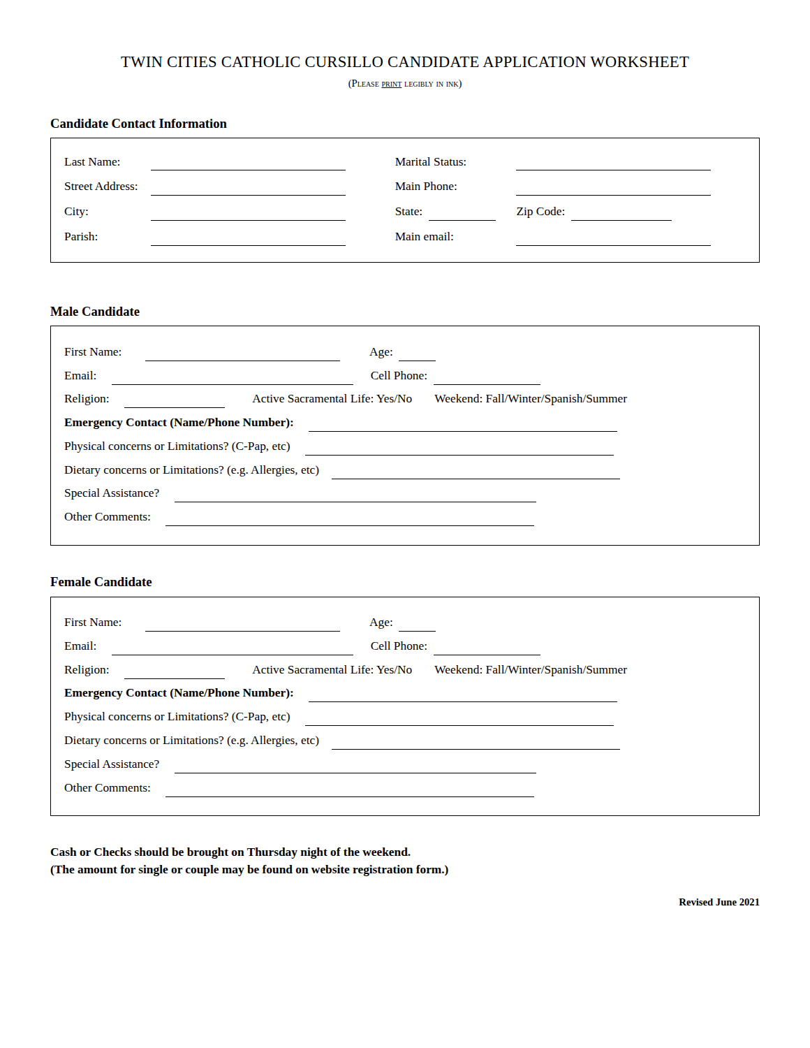TWIN CITIES CATHOLIC CURSILLO CANDIDATE APPLICATION WORKSHEET
(Please print legibly in ink)
Candidate Contact Information
| Last Name: | | Marital Status: | |
| Street Address: | | Main Phone: | |
| City: | | State: | Zip Code: |
| Parish: | | Main email: | |
Male Candidate
First Name: Age:
Email: Cell Phone:
Religion: Active Sacramental Life: Yes/No Weekend: Fall/Winter/Spanish/Summer
Emergency Contact (Name/Phone Number):
Physical concerns or Limitations? (C-Pap, etc)
Dietary concerns or Limitations? (e.g. Allergies, etc)
Special Assistance?
Other Comments:
Female Candidate
First Name: Age:
Email: Cell Phone:
Religion: Active Sacramental Life: Yes/No Weekend: Fall/Winter/Spanish/Summer
Emergency Contact (Name/Phone Number):
Physical concerns or Limitations? (C-Pap, etc)
Dietary concerns or Limitations? (e.g. Allergies, etc)
Special Assistance?
Other Comments:
Cash or Checks should be brought on Thursday night of the weekend.
(The amount for single or couple may be found on website registration form.)
Revised June 2021